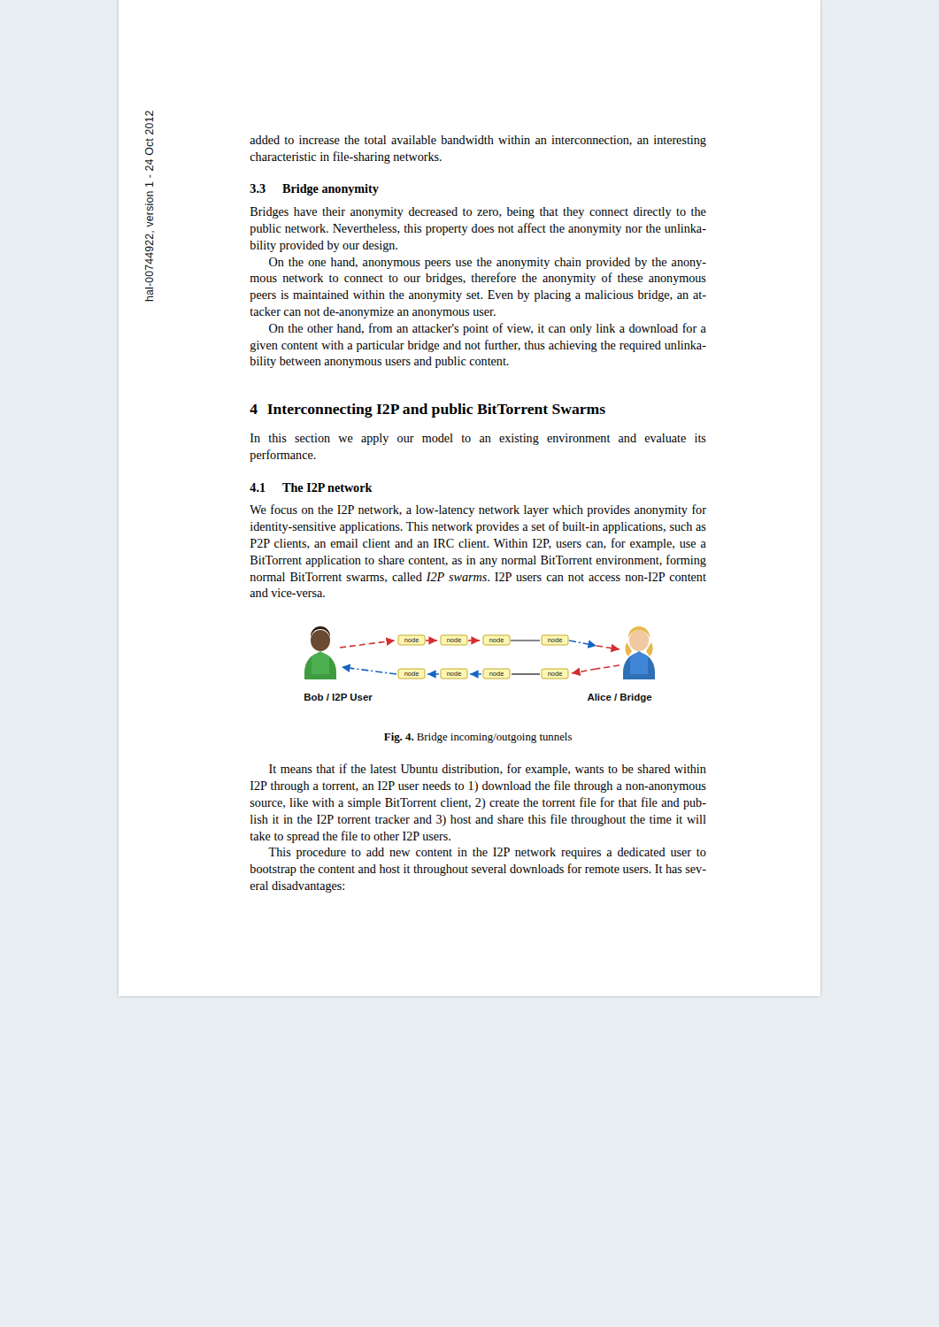hal-00744922, version 1 - 24 Oct 2012
added to increase the total available bandwidth within an interconnection, an interesting characteristic in file-sharing networks.
3.3 Bridge anonymity
Bridges have their anonymity decreased to zero, being that they connect directly to the public network. Nevertheless, this property does not affect the anonymity nor the unlinkability provided by our design.
On the one hand, anonymous peers use the anonymity chain provided by the anonymous network to connect to our bridges, therefore the anonymity of these anonymous peers is maintained within the anonymity set. Even by placing a malicious bridge, an attacker can not de-anonymize an anonymous user.
On the other hand, from an attacker's point of view, it can only link a download for a given content with a particular bridge and not further, thus achieving the required unlinkability between anonymous users and public content.
4 Interconnecting I2P and public BitTorrent Swarms
In this section we apply our model to an existing environment and evaluate its performance.
4.1 The I2P network
We focus on the I2P network, a low-latency network layer which provides anonymity for identity-sensitive applications. This network provides a set of built-in applications, such as P2P clients, an email client and an IRC client. Within I2P, users can, for example, use a BitTorrent application to share content, as in any normal BitTorrent environment, forming normal BitTorrent swarms, called I2P swarms. I2P users can not access non-I2P content and vice-versa.
node node node node node node node node Bob / I2P User Alice / Bridge
Fig. 4. Bridge incoming/outgoing tunnels
It means that if the latest Ubuntu distribution, for example, wants to be shared within I2P through a torrent, an I2P user needs to 1) download the file through a non-anonymous source, like with a simple BitTorrent client, 2) create the torrent file for that file and publish it in the I2P torrent tracker and 3) host and share this file throughout the time it will take to spread the file to other I2P users.
This procedure to add new content in the I2P network requires a dedicated user to bootstrap the content and host it throughout several downloads for remote users. It has several disadvantages: